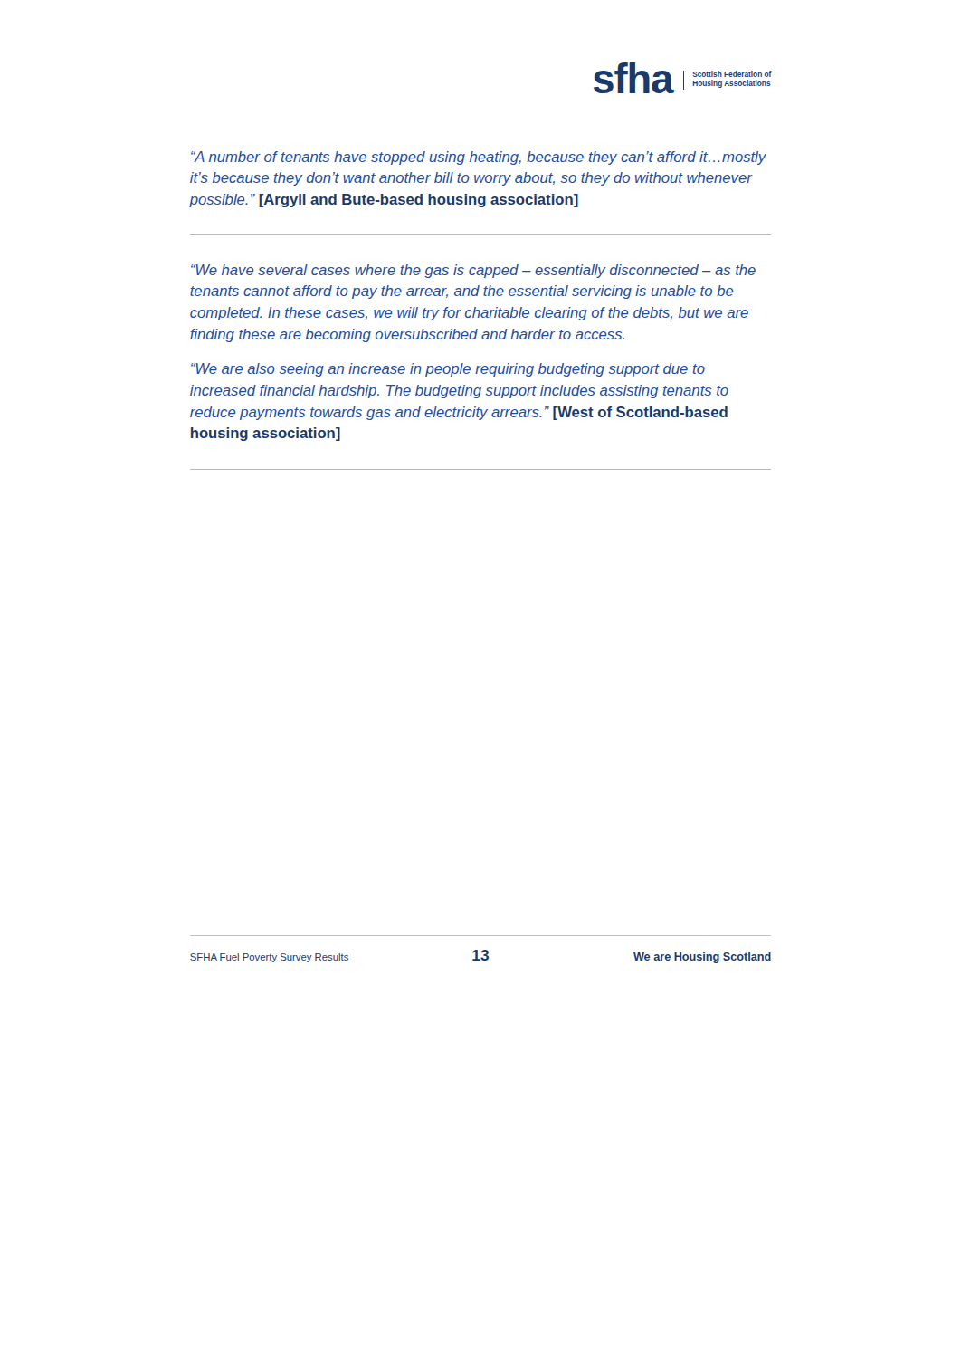sfha
Scottish Federation of
Housing Associations
“A number of tenants have stopped using heating, because they can’t afford it…mostly it’s because they don’t want another bill to worry about, so they do without whenever possible.” [Argyll and Bute-based housing association]
“We have several cases where the gas is capped – essentially disconnected – as the tenants cannot afford to pay the arrear, and the essential servicing is unable to be completed. In these cases, we will try for charitable clearing of the debts, but we are finding these are becoming oversubscribed and harder to access.
“We are also seeing an increase in people requiring budgeting support due to increased financial hardship. The budgeting support includes assisting tenants to reduce payments towards gas and electricity arrears.” [West of Scotland-based housing association]
SFHA Fuel Poverty Survey Results
13
We are Housing Scotland